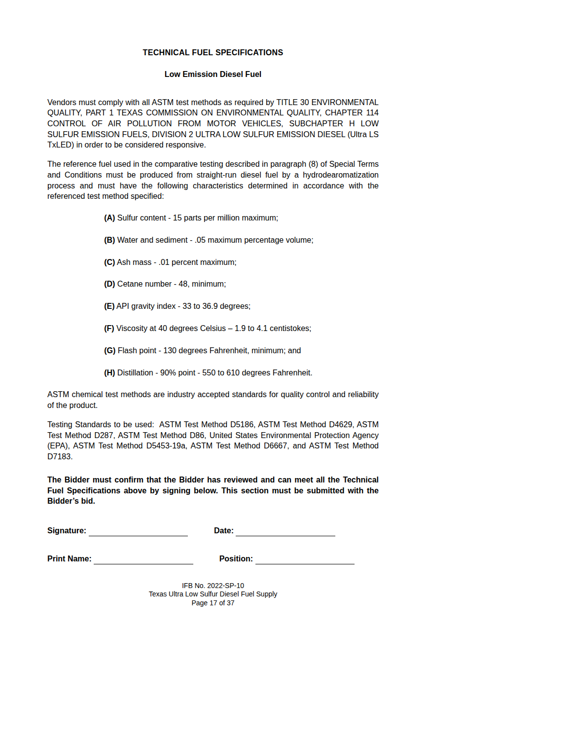TECHNICAL FUEL SPECIFICATIONS
Low Emission Diesel Fuel
Vendors must comply with all ASTM test methods as required by TITLE 30 ENVIRONMENTAL QUALITY, PART 1 TEXAS COMMISSION ON ENVIRONMENTAL QUALITY, CHAPTER 114 CONTROL OF AIR POLLUTION FROM MOTOR VEHICLES, SUBCHAPTER H LOW SULFUR EMISSION FUELS, DIVISION 2 ULTRA LOW SULFUR EMISSION DIESEL (Ultra LS TxLED) in order to be considered responsive.
The reference fuel used in the comparative testing described in paragraph (8) of Special Terms and Conditions must be produced from straight-run diesel fuel by a hydrodearomatization process and must have the following characteristics determined in accordance with the referenced test method specified:
(A) Sulfur content - 15 parts per million maximum;
(B) Water and sediment - .05 maximum percentage volume;
(C) Ash mass - .01 percent maximum;
(D) Cetane number - 48, minimum;
(E) API gravity index - 33 to 36.9 degrees;
(F) Viscosity at 40 degrees Celsius – 1.9 to 4.1 centistokes;
(G) Flash point - 130 degrees Fahrenheit, minimum; and
(H) Distillation - 90% point - 550 to 610 degrees Fahrenheit.
ASTM chemical test methods are industry accepted standards for quality control and reliability of the product.
Testing Standards to be used: ASTM Test Method D5186, ASTM Test Method D4629, ASTM Test Method D287, ASTM Test Method D86, United States Environmental Protection Agency (EPA), ASTM Test Method D5453-19a, ASTM Test Method D6667, and ASTM Test Method D7183.
The Bidder must confirm that the Bidder has reviewed and can meet all the Technical Fuel Specifications above by signing below. This section must be submitted with the Bidder’s bid.
Signature: Date:
Print Name: Position:
IFB No. 2022-SP-10
Texas Ultra Low Sulfur Diesel Fuel Supply
Page 17 of 37